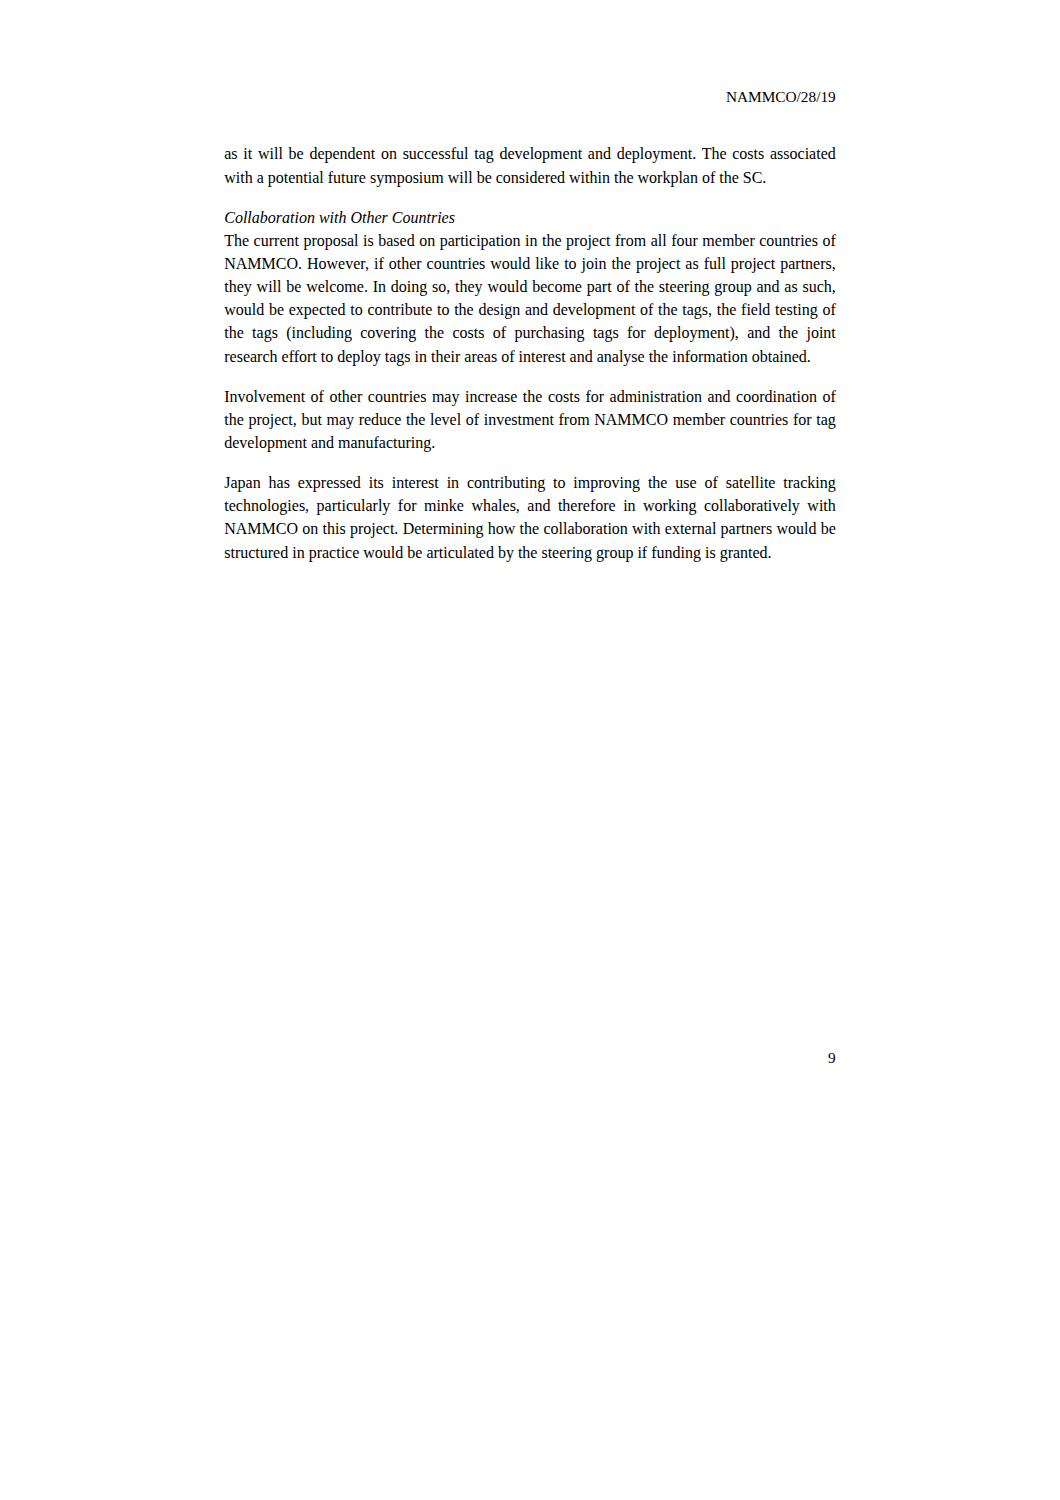NAMMCO/28/19
as it will be dependent on successful tag development and deployment. The costs associated with a potential future symposium will be considered within the workplan of the SC.
Collaboration with Other Countries
The current proposal is based on participation in the project from all four member countries of NAMMCO. However, if other countries would like to join the project as full project partners, they will be welcome. In doing so, they would become part of the steering group and as such, would be expected to contribute to the design and development of the tags, the field testing of the tags (including covering the costs of purchasing tags for deployment), and the joint research effort to deploy tags in their areas of interest and analyse the information obtained.
Involvement of other countries may increase the costs for administration and coordination of the project, but may reduce the level of investment from NAMMCO member countries for tag development and manufacturing.
Japan has expressed its interest in contributing to improving the use of satellite tracking technologies, particularly for minke whales, and therefore in working collaboratively with NAMMCO on this project. Determining how the collaboration with external partners would be structured in practice would be articulated by the steering group if funding is granted.
9